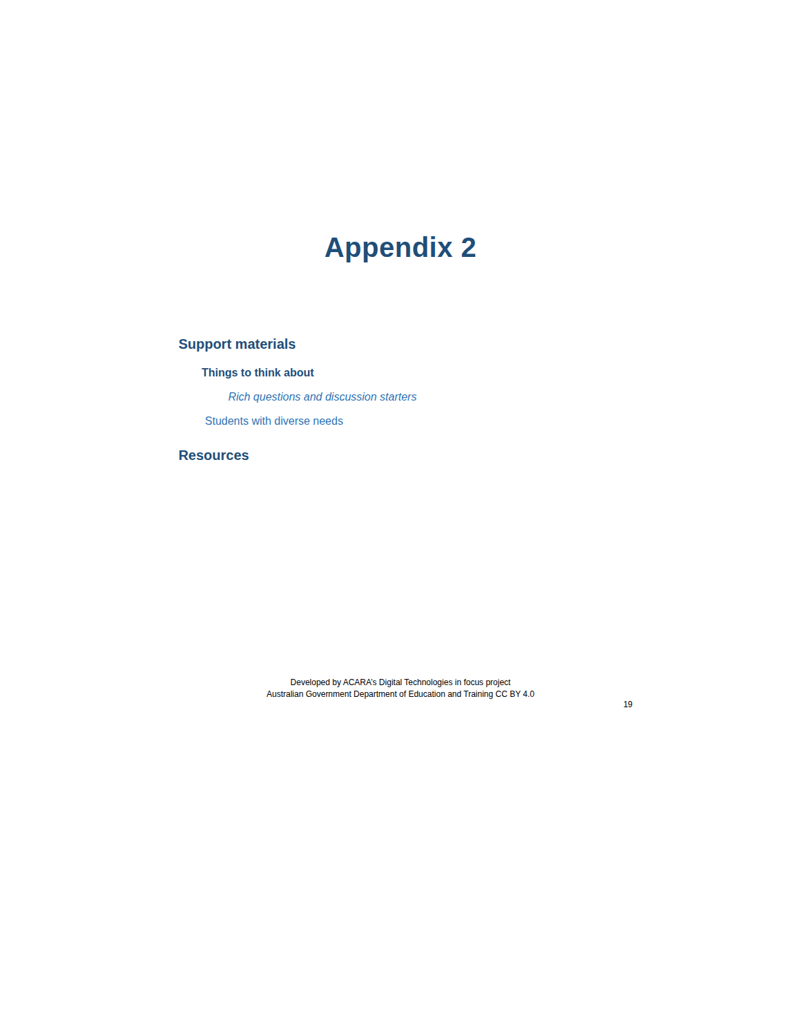Appendix 2
Support materials
Things to think about
Rich questions and discussion starters
Students with diverse needs
Resources
Developed by ACARA’s Digital Technologies in focus project
Australian Government Department of Education and Training CC BY 4.0
19